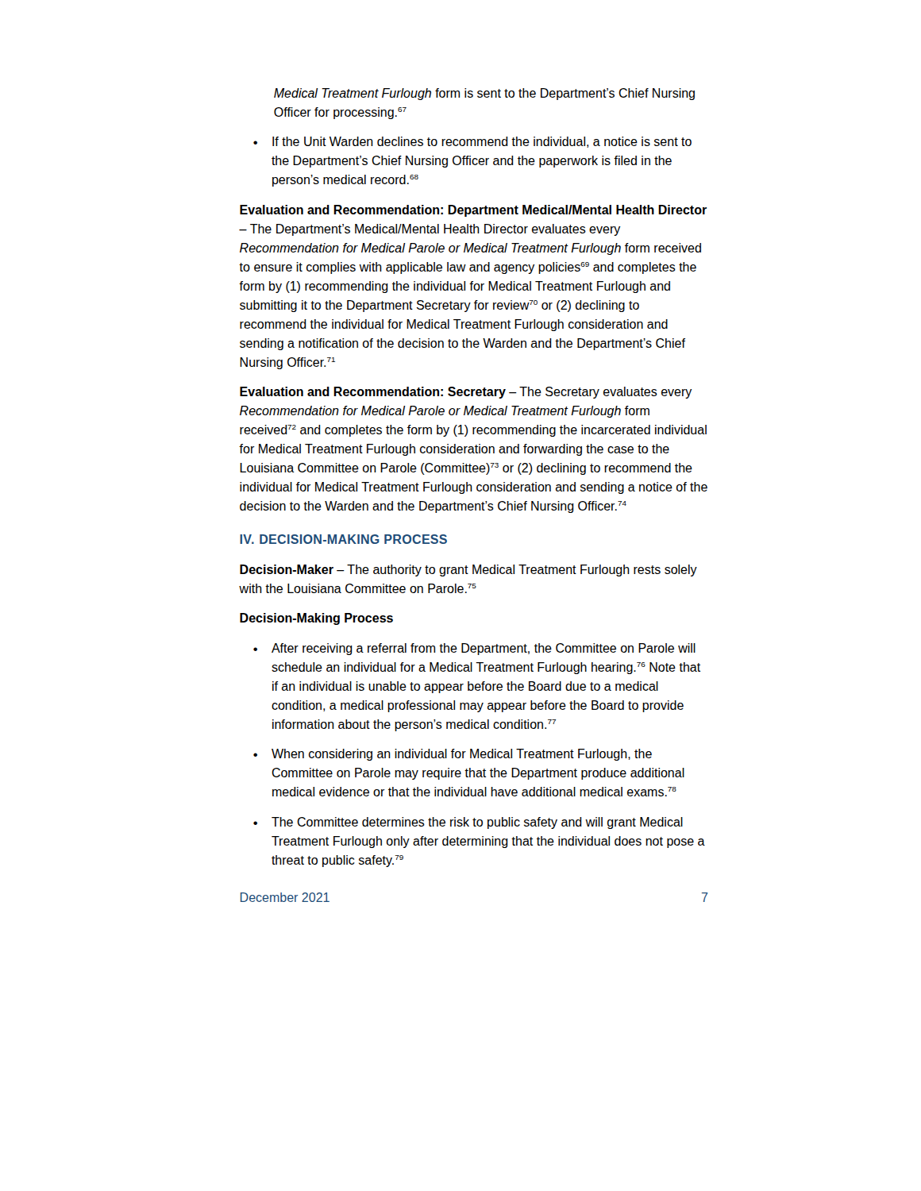Medical Treatment Furlough form is sent to the Department’s Chief Nursing Officer for processing.67
If the Unit Warden declines to recommend the individual, a notice is sent to the Department’s Chief Nursing Officer and the paperwork is filed in the person’s medical record.68
Evaluation and Recommendation: Department Medical/Mental Health Director – The Department’s Medical/Mental Health Director evaluates every Recommendation for Medical Parole or Medical Treatment Furlough form received to ensure it complies with applicable law and agency policies69 and completes the form by (1) recommending the individual for Medical Treatment Furlough and submitting it to the Department Secretary for review70 or (2) declining to recommend the individual for Medical Treatment Furlough consideration and sending a notification of the decision to the Warden and the Department’s Chief Nursing Officer.71
Evaluation and Recommendation: Secretary – The Secretary evaluates every Recommendation for Medical Parole or Medical Treatment Furlough form received72 and completes the form by (1) recommending the incarcerated individual for Medical Treatment Furlough consideration and forwarding the case to the Louisiana Committee on Parole (Committee)73 or (2) declining to recommend the individual for Medical Treatment Furlough consideration and sending a notice of the decision to the Warden and the Department’s Chief Nursing Officer.74
IV. DECISION-MAKING PROCESS
Decision-Maker – The authority to grant Medical Treatment Furlough rests solely with the Louisiana Committee on Parole.75
Decision-Making Process
After receiving a referral from the Department, the Committee on Parole will schedule an individual for a Medical Treatment Furlough hearing.76 Note that if an individual is unable to appear before the Board due to a medical condition, a medical professional may appear before the Board to provide information about the person’s medical condition.77
When considering an individual for Medical Treatment Furlough, the Committee on Parole may require that the Department produce additional medical evidence or that the individual have additional medical exams.78
The Committee determines the risk to public safety and will grant Medical Treatment Furlough only after determining that the individual does not pose a threat to public safety.79
December 2021 7